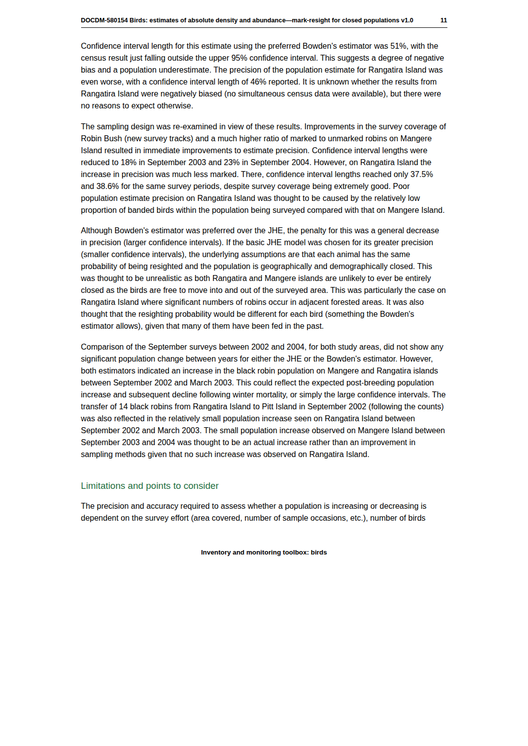DOCDM-580154 Birds: estimates of absolute density and abundance—mark-resight for closed populations v1.0 11
Confidence interval length for this estimate using the preferred Bowden's estimator was 51%, with the census result just falling outside the upper 95% confidence interval. This suggests a degree of negative bias and a population underestimate. The precision of the population estimate for Rangatira Island was even worse, with a confidence interval length of 46% reported. It is unknown whether the results from Rangatira Island were negatively biased (no simultaneous census data were available), but there were no reasons to expect otherwise.
The sampling design was re-examined in view of these results. Improvements in the survey coverage of Robin Bush (new survey tracks) and a much higher ratio of marked to unmarked robins on Mangere Island resulted in immediate improvements to estimate precision. Confidence interval lengths were reduced to 18% in September 2003 and 23% in September 2004. However, on Rangatira Island the increase in precision was much less marked. There, confidence interval lengths reached only 37.5% and 38.6% for the same survey periods, despite survey coverage being extremely good. Poor population estimate precision on Rangatira Island was thought to be caused by the relatively low proportion of banded birds within the population being surveyed compared with that on Mangere Island.
Although Bowden's estimator was preferred over the JHE, the penalty for this was a general decrease in precision (larger confidence intervals). If the basic JHE model was chosen for its greater precision (smaller confidence intervals), the underlying assumptions are that each animal has the same probability of being resighted and the population is geographically and demographically closed. This was thought to be unrealistic as both Rangatira and Mangere islands are unlikely to ever be entirely closed as the birds are free to move into and out of the surveyed area. This was particularly the case on Rangatira Island where significant numbers of robins occur in adjacent forested areas. It was also thought that the resighting probability would be different for each bird (something the Bowden's estimator allows), given that many of them have been fed in the past.
Comparison of the September surveys between 2002 and 2004, for both study areas, did not show any significant population change between years for either the JHE or the Bowden's estimator. However, both estimators indicated an increase in the black robin population on Mangere and Rangatira islands between September 2002 and March 2003. This could reflect the expected post-breeding population increase and subsequent decline following winter mortality, or simply the large confidence intervals. The transfer of 14 black robins from Rangatira Island to Pitt Island in September 2002 (following the counts) was also reflected in the relatively small population increase seen on Rangatira Island between September 2002 and March 2003. The small population increase observed on Mangere Island between September 2003 and 2004 was thought to be an actual increase rather than an improvement in sampling methods given that no such increase was observed on Rangatira Island.
Limitations and points to consider
The precision and accuracy required to assess whether a population is increasing or decreasing is dependent on the survey effort (area covered, number of sample occasions, etc.), number of birds
Inventory and monitoring toolbox: birds